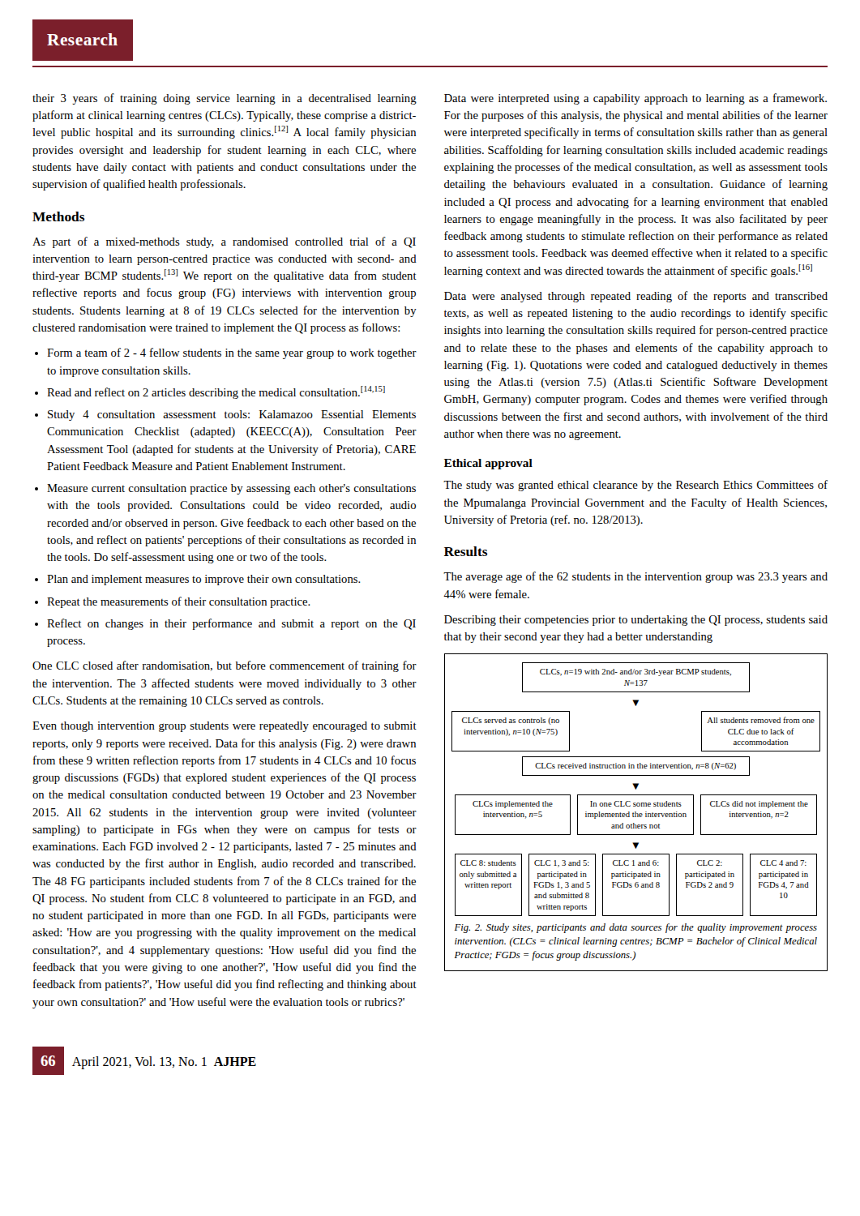Research
their 3 years of training doing service learning in a decentralised learning platform at clinical learning centres (CLCs). Typically, these comprise a district-level public hospital and its surrounding clinics.[12] A local family physician provides oversight and leadership for student learning in each CLC, where students have daily contact with patients and conduct consultations under the supervision of qualified health professionals.
Methods
As part of a mixed-methods study, a randomised controlled trial of a QI intervention to learn person-centred practice was conducted with second- and third-year BCMP students.[13] We report on the qualitative data from student reflective reports and focus group (FG) interviews with intervention group students. Students learning at 8 of 19 CLCs selected for the intervention by clustered randomisation were trained to implement the QI process as follows:
Form a team of 2 - 4 fellow students in the same year group to work together to improve consultation skills.
Read and reflect on 2 articles describing the medical consultation.[14,15]
Study 4 consultation assessment tools: Kalamazoo Essential Elements Communication Checklist (adapted) (KEECC(A)), Consultation Peer Assessment Tool (adapted for students at the University of Pretoria), CARE Patient Feedback Measure and Patient Enablement Instrument.
Measure current consultation practice by assessing each other's consultations with the tools provided. Consultations could be video recorded, audio recorded and/or observed in person. Give feedback to each other based on the tools, and reflect on patients' perceptions of their consultations as recorded in the tools. Do self-assessment using one or two of the tools.
Plan and implement measures to improve their own consultations.
Repeat the measurements of their consultation practice.
Reflect on changes in their performance and submit a report on the QI process.
One CLC closed after randomisation, but before commencement of training for the intervention. The 3 affected students were moved individually to 3 other CLCs. Students at the remaining 10 CLCs served as controls.
Even though intervention group students were repeatedly encouraged to submit reports, only 9 reports were received. Data for this analysis (Fig. 2) were drawn from these 9 written reflection reports from 17 students in 4 CLCs and 10 focus group discussions (FGDs) that explored student experiences of the QI process on the medical consultation conducted between 19 October and 23 November 2015. All 62 students in the intervention group were invited (volunteer sampling) to participate in FGs when they were on campus for tests or examinations. Each FGD involved 2 - 12 participants, lasted 7 - 25 minutes and was conducted by the first author in English, audio recorded and transcribed. The 48 FG participants included students from 7 of the 8 CLCs trained for the QI process. No student from CLC 8 volunteered to participate in an FGD, and no student participated in more than one FGD. In all FGDs, participants were asked: 'How are you progressing with the quality improvement on the medical consultation?', and 4 supplementary questions: 'How useful did you find the feedback that you were giving to one another?', 'How useful did you find the feedback from patients?', 'How useful did you find reflecting and thinking about your own consultation?' and 'How useful were the evaluation tools or rubrics?'
Data were interpreted using a capability approach to learning as a framework. For the purposes of this analysis, the physical and mental abilities of the learner were interpreted specifically in terms of consultation skills rather than as general abilities. Scaffolding for learning consultation skills included academic readings explaining the processes of the medical consultation, as well as assessment tools detailing the behaviours evaluated in a consultation. Guidance of learning included a QI process and advocating for a learning environment that enabled learners to engage meaningfully in the process. It was also facilitated by peer feedback among students to stimulate reflection on their performance as related to assessment tools. Feedback was deemed effective when it related to a specific learning context and was directed towards the attainment of specific goals.[16]
Data were analysed through repeated reading of the reports and transcribed texts, as well as repeated listening to the audio recordings to identify specific insights into learning the consultation skills required for person-centred practice and to relate these to the phases and elements of the capability approach to learning (Fig. 1). Quotations were coded and catalogued deductively in themes using the Atlas.ti (version 7.5) (Atlas.ti Scientific Software Development GmbH, Germany) computer program. Codes and themes were verified through discussions between the first and second authors, with involvement of the third author when there was no agreement.
Ethical approval
The study was granted ethical clearance by the Research Ethics Committees of the Mpumalanga Provincial Government and the Faculty of Health Sciences, University of Pretoria (ref. no. 128/2013).
Results
The average age of the 62 students in the intervention group was 23.3 years and 44% were female.
Describing their competencies prior to undertaking the QI process, students said that by their second year they had a better understanding
CLCs, n=19 with 2nd- and/or 3rd-year BCMP students, N=137
▼
CLCs served as controls (no intervention), n=10 (N=75)
spacer
All students removed from one CLC due to lack of accommodation
CLCs received instruction in the intervention, n=8 (N=62)
▼
CLCs implemented the intervention, n=5
In one CLC some students implemented the intervention and others not
CLCs did not implement the intervention, n=2
▼
CLC 8: students only submitted a written report
CLC 1, 3 and 5: participated in FGDs 1, 3 and 5 and submitted 8 written reports
CLC 1 and 6: participated in FGDs 6 and 8
CLC 2: participated in FGDs 2 and 9
CLC 4 and 7: participated in FGDs 4, 7 and 10
Fig. 2. Study sites, participants and data sources for the quality improvement process intervention. (CLCs = clinical learning centres; BCMP = Bachelor of Clinical Medical Practice; FGDs = focus group discussions.)
66
April 2021, Vol. 13, No. 1 AJHPE